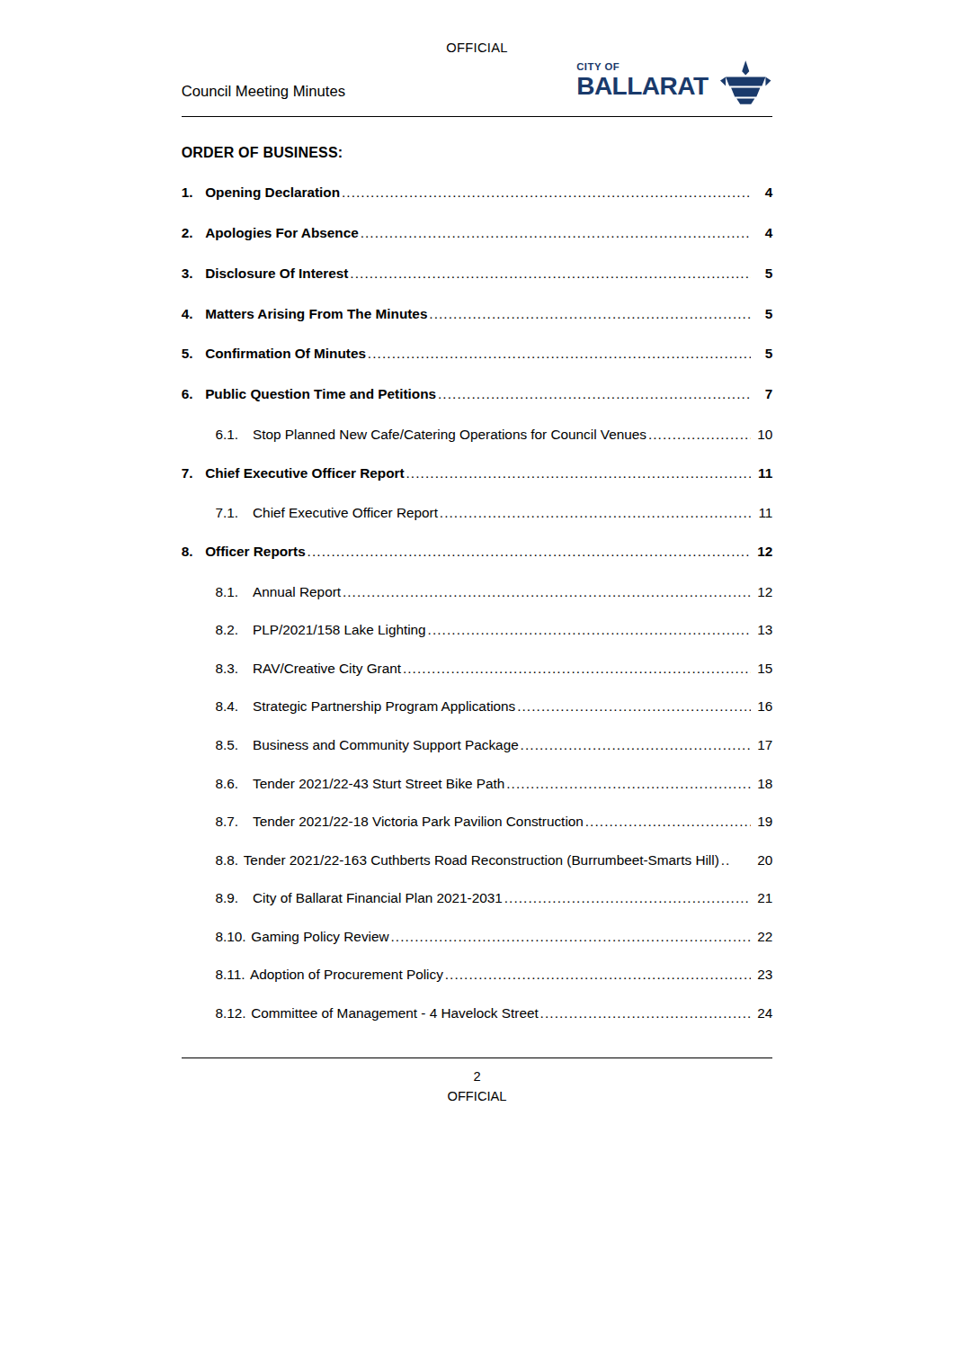OFFICIAL
Council Meeting Minutes
CITY OF BALLARAT
ORDER OF BUSINESS:
1. Opening Declaration .................................................................................................. 4
2. Apologies For Absence .............................................................................................. 4
3. Disclosure Of Interest ................................................................................................ 5
4. Matters Arising From The Minutes ........................................................................... 5
5. Confirmation Of Minutes ............................................................................................ 5
6. Public Question Time and Petitions ......................................................................... 7
6.1. Stop Planned New Cafe/Catering Operations for Council Venues ....................... 10
7. Chief Executive Officer Report ................................................................................. 11
7.1. Chief Executive Officer Report ........................................................................... 11
8. Officer Reports ....................................................................................................... 12
8.1. Annual Report ..................................................................................................... 12
8.2. PLP/2021/158 Lake Lighting .............................................................................. 13
8.3. RAV/Creative City Grant ..................................................................................... 15
8.4. Strategic Partnership Program Applications ........................................................ 16
8.5. Business and Community Support Package ......................................................... 17
8.6. Tender 2021/22-43 Sturt Street Bike Path ........................................................... 18
8.7. Tender 2021/22-18 Victoria Park Pavilion Construction ........................................ 19
8.8. Tender 2021/22-163 Cuthberts Road Reconstruction (Burrumbeet-Smarts Hill) .. 20
8.9. City of Ballarat Financial Plan 2021-2031 ............................................................. 21
8.10. Gaming Policy Review ..................................................................................... 22
8.11. Adoption of Procurement Policy .......................................................................... 23
8.12. Committee of Management - 4 Havelock Street .................................................. 24
2
OFFICIAL